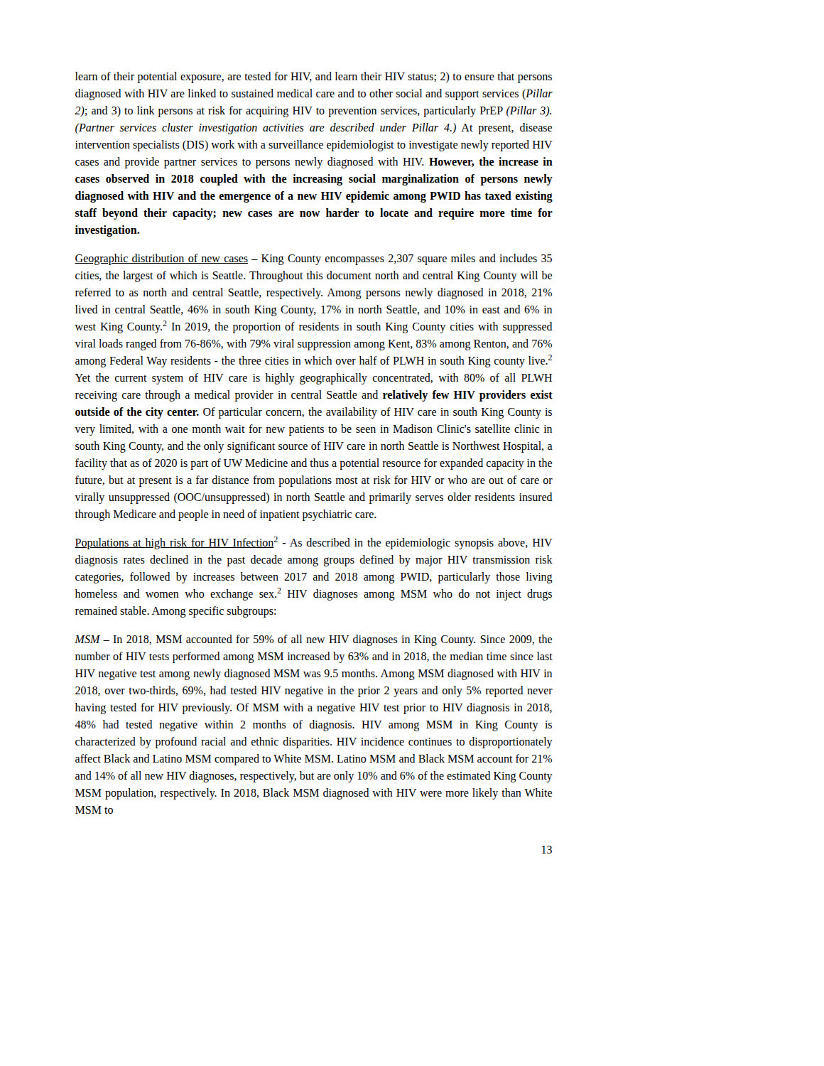learn of their potential exposure, are tested for HIV, and learn their HIV status; 2) to ensure that persons diagnosed with HIV are linked to sustained medical care and to other social and support services (Pillar 2); and 3) to link persons at risk for acquiring HIV to prevention services, particularly PrEP (Pillar 3). (Partner services cluster investigation activities are described under Pillar 4.) At present, disease intervention specialists (DIS) work with a surveillance epidemiologist to investigate newly reported HIV cases and provide partner services to persons newly diagnosed with HIV. However, the increase in cases observed in 2018 coupled with the increasing social marginalization of persons newly diagnosed with HIV and the emergence of a new HIV epidemic among PWID has taxed existing staff beyond their capacity; new cases are now harder to locate and require more time for investigation.
Geographic distribution of new cases – King County encompasses 2,307 square miles and includes 35 cities, the largest of which is Seattle. Throughout this document north and central King County will be referred to as north and central Seattle, respectively. Among persons newly diagnosed in 2018, 21% lived in central Seattle, 46% in south King County, 17% in north Seattle, and 10% in east and 6% in west King County.2 In 2019, the proportion of residents in south King County cities with suppressed viral loads ranged from 76-86%, with 79% viral suppression among Kent, 83% among Renton, and 76% among Federal Way residents - the three cities in which over half of PLWH in south King county live.2 Yet the current system of HIV care is highly geographically concentrated, with 80% of all PLWH receiving care through a medical provider in central Seattle and relatively few HIV providers exist outside of the city center. Of particular concern, the availability of HIV care in south King County is very limited, with a one month wait for new patients to be seen in Madison Clinic's satellite clinic in south King County, and the only significant source of HIV care in north Seattle is Northwest Hospital, a facility that as of 2020 is part of UW Medicine and thus a potential resource for expanded capacity in the future, but at present is a far distance from populations most at risk for HIV or who are out of care or virally unsuppressed (OOC/unsuppressed) in north Seattle and primarily serves older residents insured through Medicare and people in need of inpatient psychiatric care.
Populations at high risk for HIV Infection2 - As described in the epidemiologic synopsis above, HIV diagnosis rates declined in the past decade among groups defined by major HIV transmission risk categories, followed by increases between 2017 and 2018 among PWID, particularly those living homeless and women who exchange sex.2 HIV diagnoses among MSM who do not inject drugs remained stable. Among specific subgroups:
MSM – In 2018, MSM accounted for 59% of all new HIV diagnoses in King County. Since 2009, the number of HIV tests performed among MSM increased by 63% and in 2018, the median time since last HIV negative test among newly diagnosed MSM was 9.5 months. Among MSM diagnosed with HIV in 2018, over two-thirds, 69%, had tested HIV negative in the prior 2 years and only 5% reported never having tested for HIV previously. Of MSM with a negative HIV test prior to HIV diagnosis in 2018, 48% had tested negative within 2 months of diagnosis. HIV among MSM in King County is characterized by profound racial and ethnic disparities. HIV incidence continues to disproportionately affect Black and Latino MSM compared to White MSM. Latino MSM and Black MSM account for 21% and 14% of all new HIV diagnoses, respectively, but are only 10% and 6% of the estimated King County MSM population, respectively. In 2018, Black MSM diagnosed with HIV were more likely than White MSM to
13